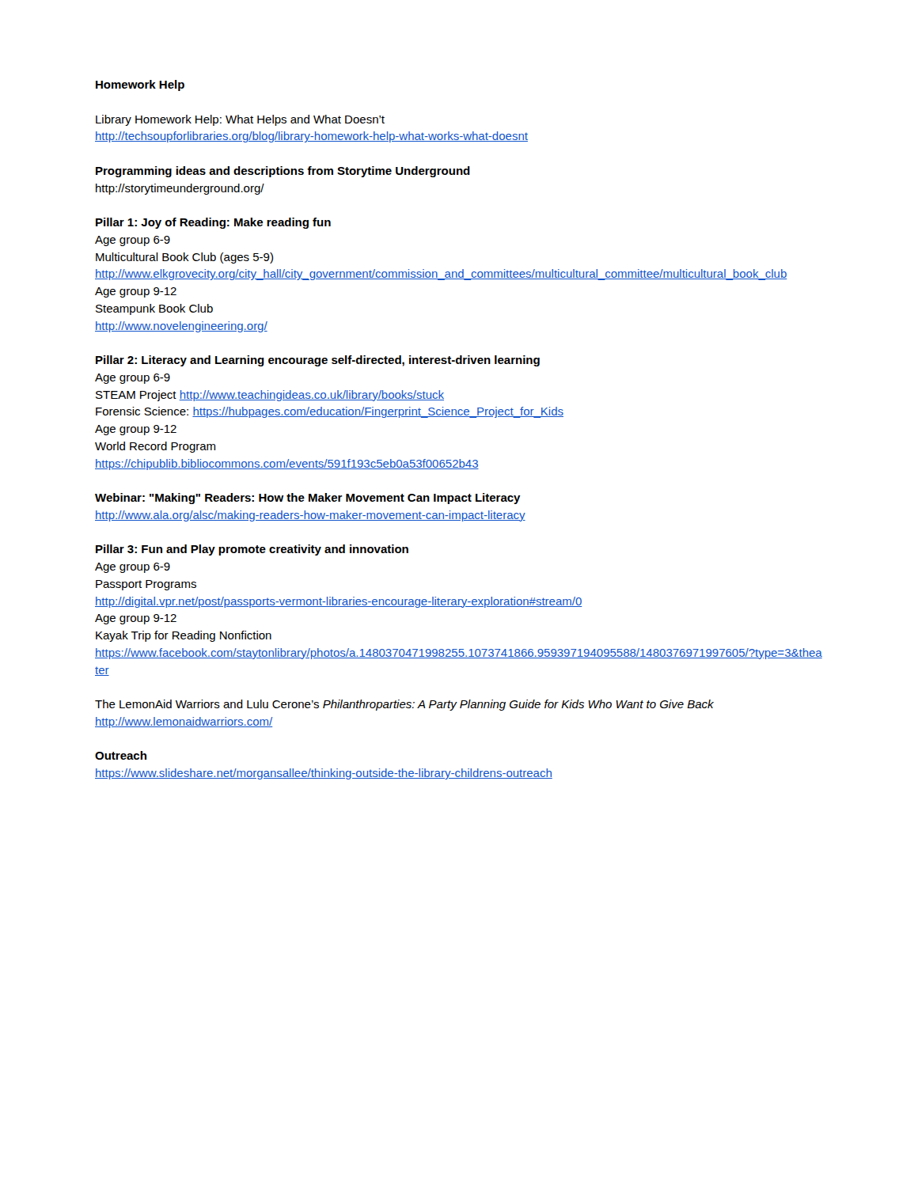Homework Help
Library Homework Help: What Helps and What Doesn’t
http://techsoupforlibraries.org/blog/library-homework-help-what-works-what-doesnt
Programming ideas and descriptions from Storytime Underground
http://storytimeunderground.org/
Pillar 1: Joy of Reading: Make reading fun
Age group 6-9
Multicultural Book Club (ages 5-9)
http://www.elkgrovecity.org/city_hall/city_government/commission_and_committees/multicultural_committee/multicultural_book_club
Age group 9-12
Steampunk Book Club
http://www.novelengineering.org/
Pillar 2: Literacy and Learning encourage self-directed, interest-driven learning
Age group 6-9
STEAM Project http://www.teachingideas.co.uk/library/books/stuck
Forensic Science: https://hubpages.com/education/Fingerprint_Science_Project_for_Kids
Age group 9-12
World Record Program
https://chipublib.bibliocommons.com/events/591f193c5eb0a53f00652b43
Webinar: "Making" Readers: How the Maker Movement Can Impact Literacy
http://www.ala.org/alsc/making-readers-how-maker-movement-can-impact-literacy
Pillar 3: Fun and Play promote creativity and innovation
Age group 6-9
Passport Programs
http://digital.vpr.net/post/passports-vermont-libraries-encourage-literary-exploration#stream/0
Age group 9-12
Kayak Trip for Reading Nonfiction
https://www.facebook.com/staytonlibrary/photos/a.1480370471998255.1073741866.959397194095588/1480376971997605/?type=3&theater
The LemonAid Warriors and Lulu Cerone’s Philanthroparties: A Party Planning Guide for Kids Who Want to Give Back
http://www.lemonaidwarriors.com/
Outreach
https://www.slideshare.net/morgansallee/thinking-outside-the-library-childrens-outreach